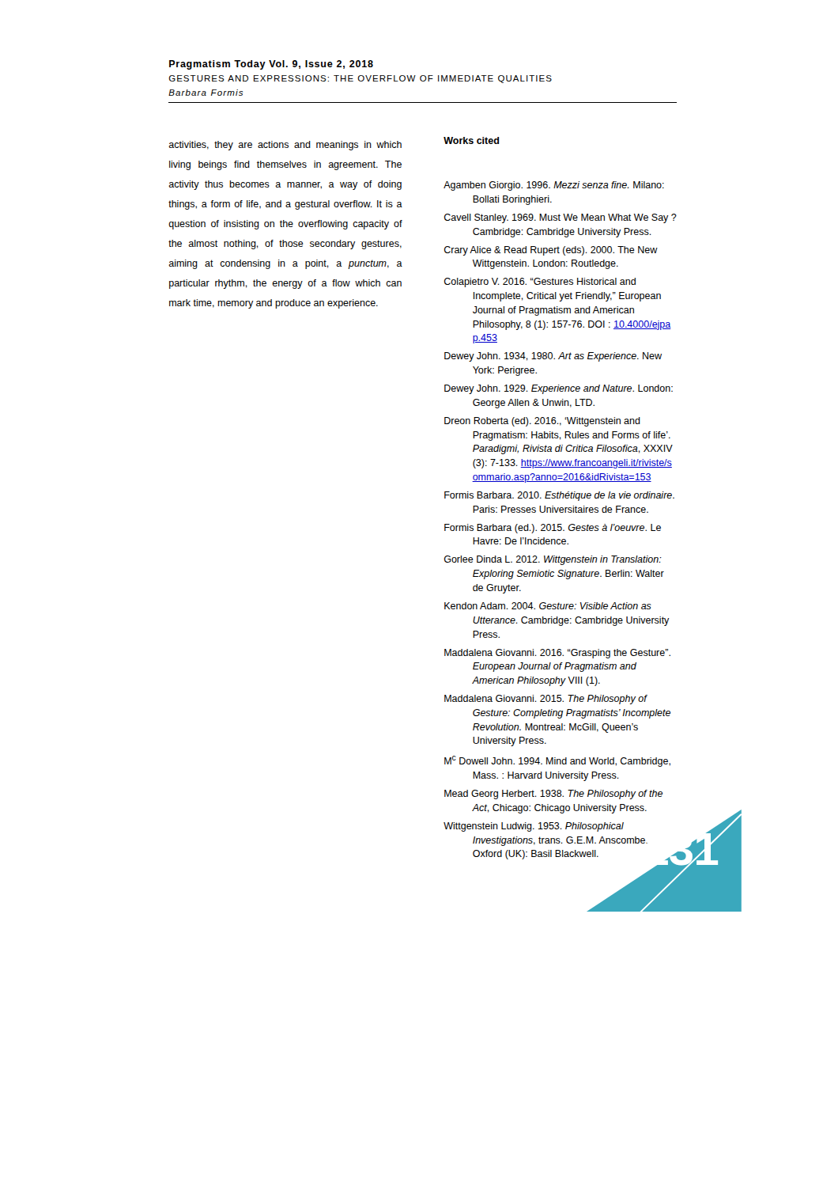Pragmatism Today Vol. 9, Issue 2, 2018
Gestures and expressions: The Overflow of Immediate Qualities
Barbara Formis
activities, they are actions and meanings in which living beings find themselves in agreement. The activity thus becomes a manner, a way of doing things, a form of life, and a gestural overflow. It is a question of insisting on the overflowing capacity of the almost nothing, of those secondary gestures, aiming at condensing in a point, a punctum, a particular rhythm, the energy of a flow which can mark time, memory and produce an experience.
Works cited
Agamben Giorgio. 1996. Mezzi senza fine. Milano: Bollati Boringhieri.
Cavell Stanley. 1969. Must We Mean What We Say ? Cambridge: Cambridge University Press.
Crary Alice & Read Rupert (eds). 2000. The New Wittgenstein. London: Routledge.
Colapietro V. 2016. “Gestures Historical and Incomplete, Critical yet Friendly,” European Journal of Pragmatism and American Philosophy, 8 (1): 157-76. DOI : 10.4000/ejpap.453
Dewey John. 1934, 1980. Art as Experience. New York: Perigree.
Dewey John. 1929. Experience and Nature. London: George Allen & Unwin, LTD.
Dreon Roberta (ed). 2016., ‘Wittgenstein and Pragmatism: Habits, Rules and Forms of life’. Paradigmi, Rivista di Critica Filosofica, XXXIV (3): 7-133. https://www.francoangeli.it/riviste/sommario.asp?anno=2016&idRivista=153
Formis Barbara. 2010. Esthétique de la vie ordinaire. Paris: Presses Universitaires de France.
Formis Barbara (ed.). 2015. Gestes à l’oeuvre. Le Havre: De l’Incidence.
Gorlee Dinda L. 2012. Wittgenstein in Translation: Exploring Semiotic Signature. Berlin: Walter de Gruyter.
Kendon Adam. 2004. Gesture: Visible Action as Utterance. Cambridge: Cambridge University Press.
Maddalena Giovanni. 2016. “Grasping the Gesture”. European Journal of Pragmatism and American Philosophy VIII (1).
Maddalena Giovanni. 2015. The Philosophy of Gesture: Completing Pragmatists’ Incomplete Revolution. Montreal: McGill, Queen’s University Press.
Mc Dowell John. 1994. Mind and World, Cambridge, Mass. : Harvard University Press.
Mead Georg Herbert. 1938. The Philosophy of the Act, Chicago: Chicago University Press.
Wittgenstein Ludwig. 1953. Philosophical Investigations, trans. G.E.M. Anscombe. Oxford (UK): Basil Blackwell.
131